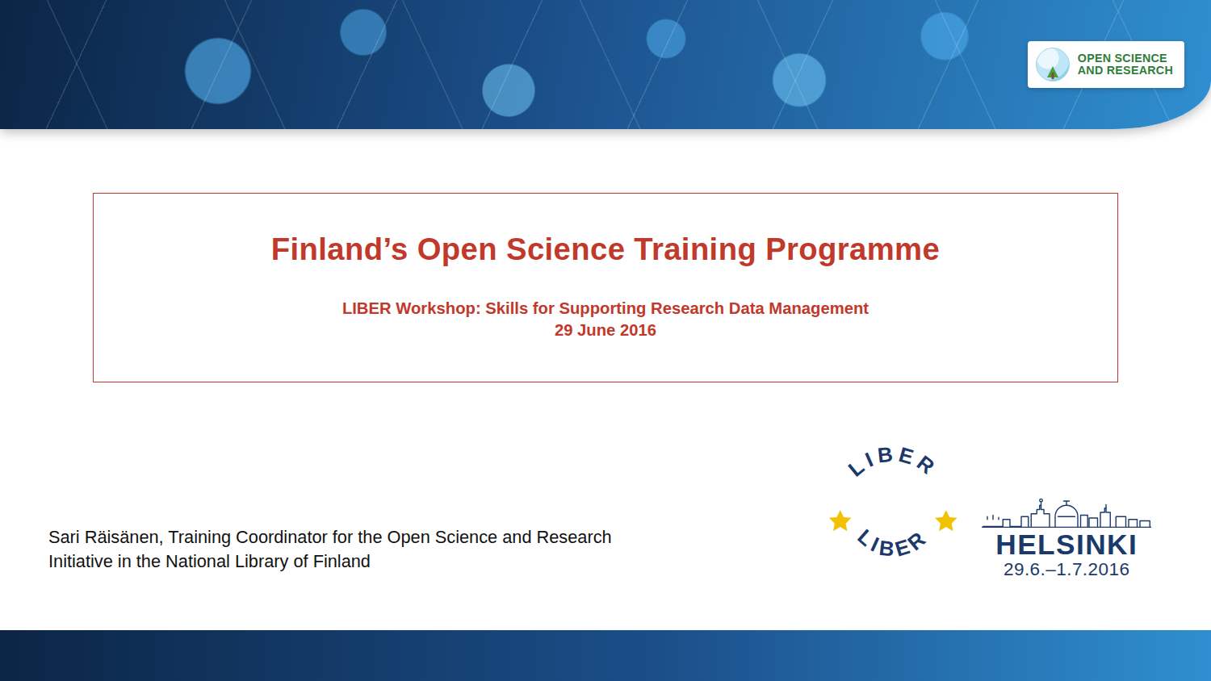Open Science and Research
Finland’s Open Science Training Programme
LIBER Workshop: Skills for Supporting Research Data Management
29 June 2016
Sari Räisänen, Training Coordinator for the Open Science and Research Initiative in the National Library of Finland
LIBER LIBER
HELSINKI
29.6.–1.7.2016